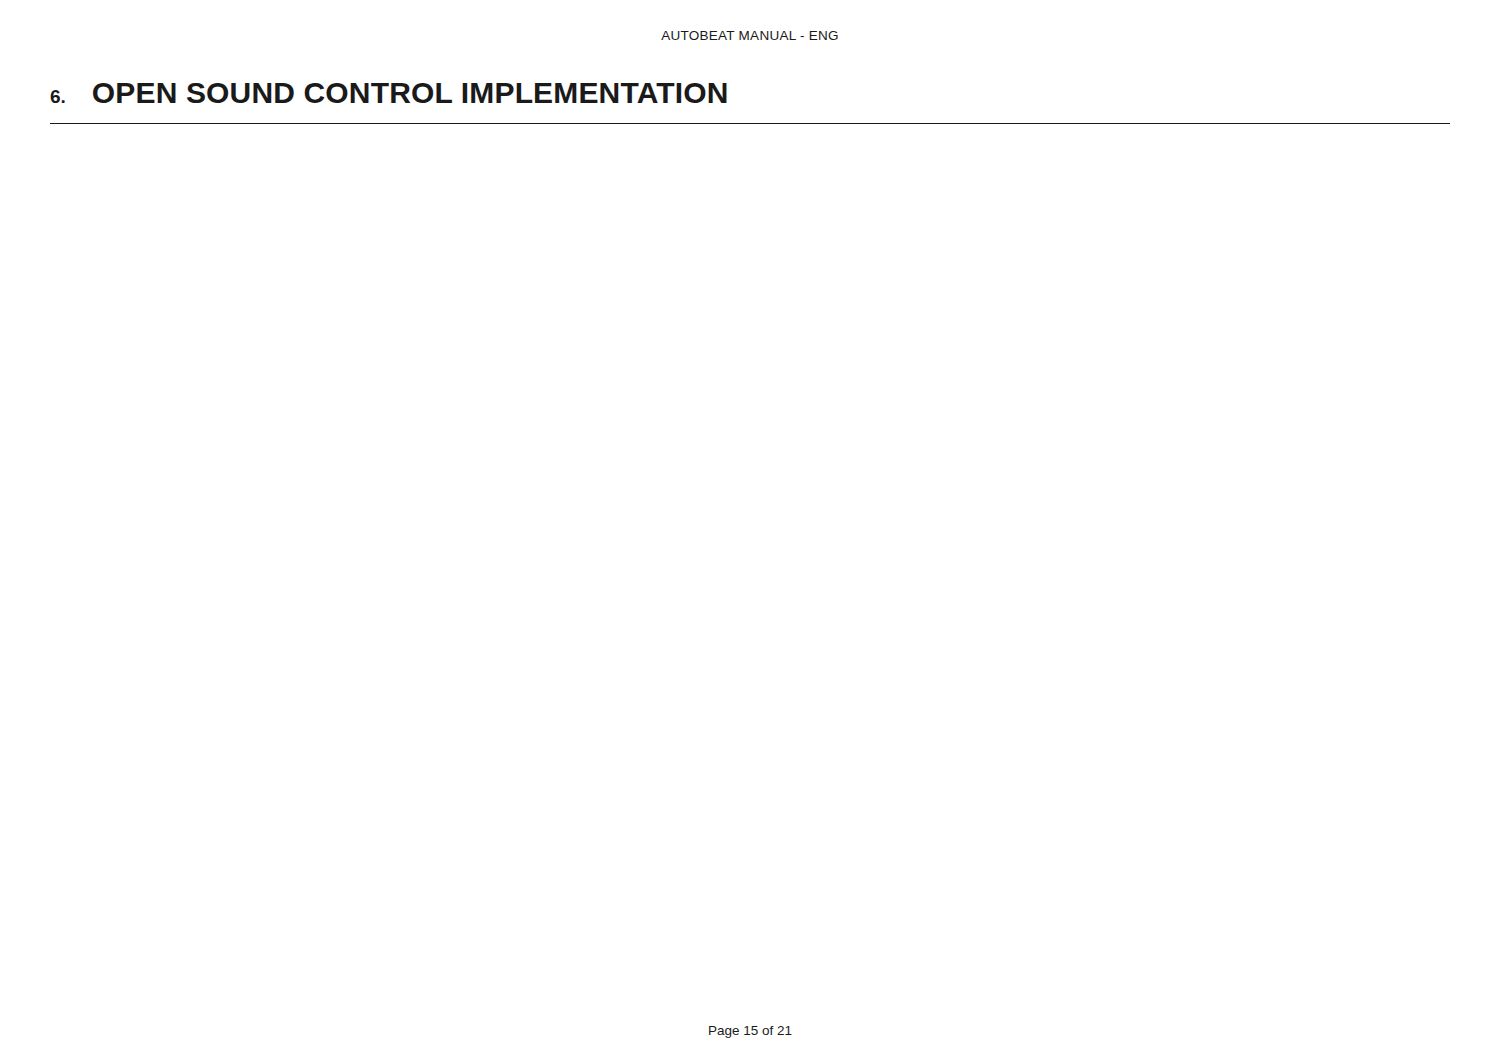AUTOBEAT MANUAL - ENG
6.
OPEN SOUND CONTROL IMPLEMENTATION
Page 15 of 21